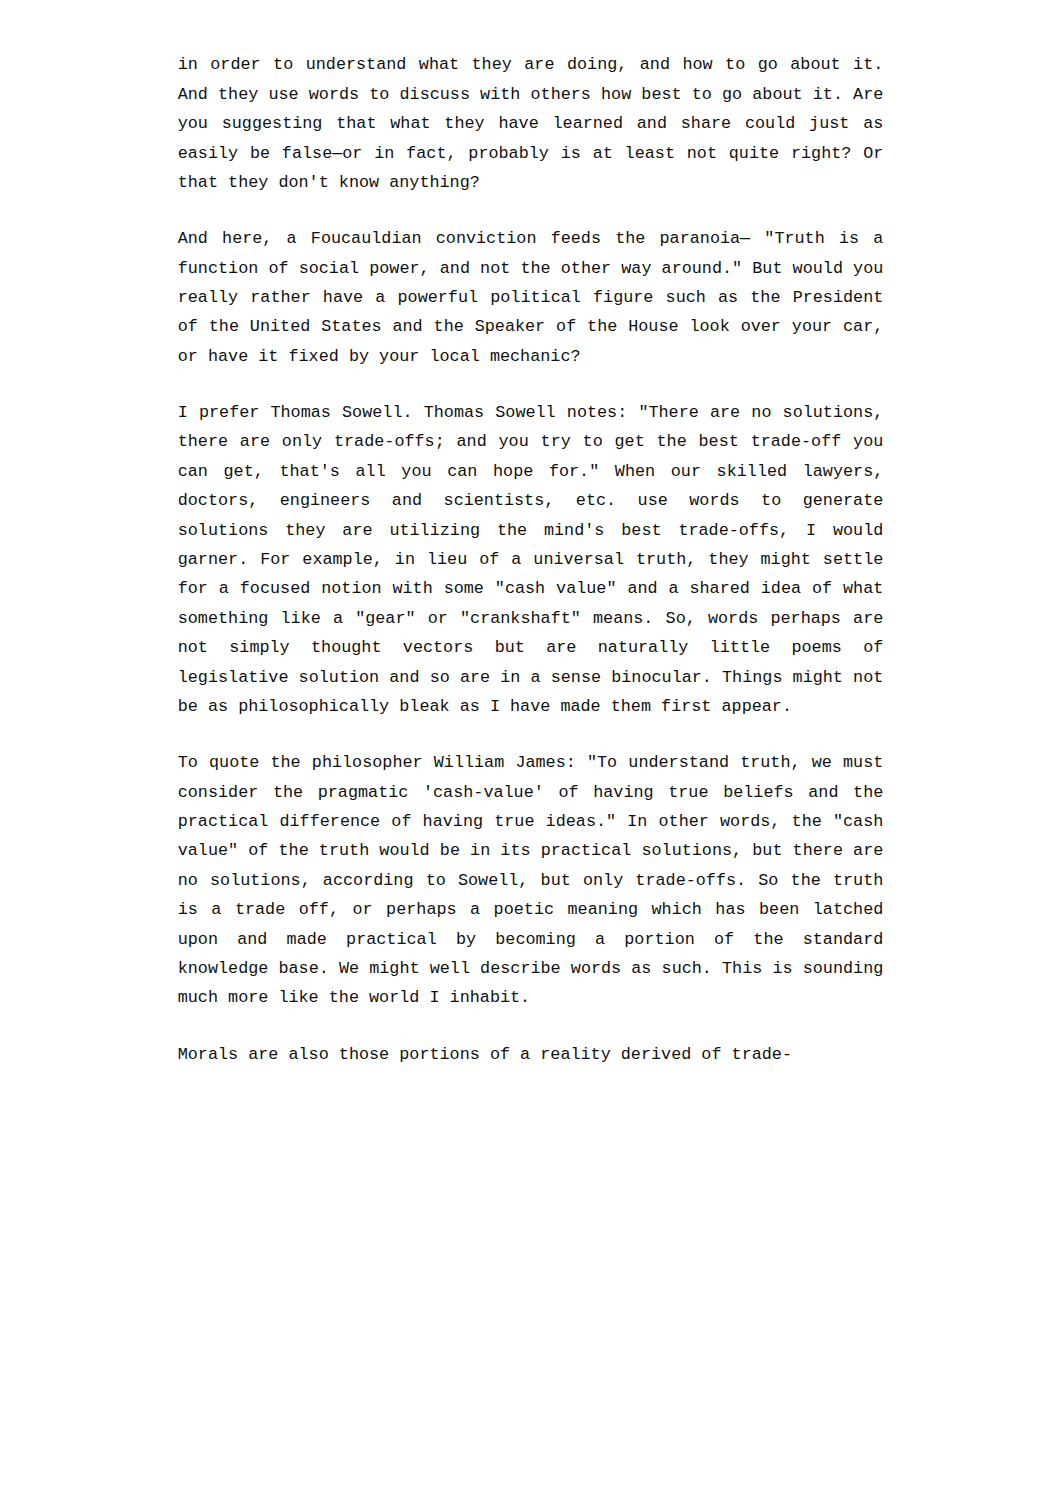in order to understand what they are doing, and how to go about it. And they use words to discuss with others how best to go about it. Are you suggesting that what they have learned and share could just as easily be false—or in fact, probably is at least not quite right? Or that they don't know anything?
And here, a Foucauldian conviction feeds the paranoia— "Truth is a function of social power, and not the other way around." But would you really rather have a powerful political figure such as the President of the United States and the Speaker of the House look over your car, or have it fixed by your local mechanic?
I prefer Thomas Sowell. Thomas Sowell notes: "There are no solutions, there are only trade-offs; and you try to get the best trade-off you can get, that's all you can hope for." When our skilled lawyers, doctors, engineers and scientists, etc. use words to generate solutions they are utilizing the mind's best trade-offs, I would garner. For example, in lieu of a universal truth, they might settle for a focused notion with some "cash value" and a shared idea of what something like a "gear" or "crankshaft" means. So, words perhaps are not simply thought vectors but are naturally little poems of legislative solution and so are in a sense binocular. Things might not be as philosophically bleak as I have made them first appear.
To quote the philosopher William James: "To understand truth, we must consider the pragmatic 'cash-value' of having true beliefs and the practical difference of having true ideas." In other words, the "cash value" of the truth would be in its practical solutions, but there are no solutions, according to Sowell, but only trade-offs. So the truth is a trade off, or perhaps a poetic meaning which has been latched upon and made practical by becoming a portion of the standard knowledge base. We might well describe words as such. This is sounding much more like the world I inhabit.
Morals are also those portions of a reality derived of trade-